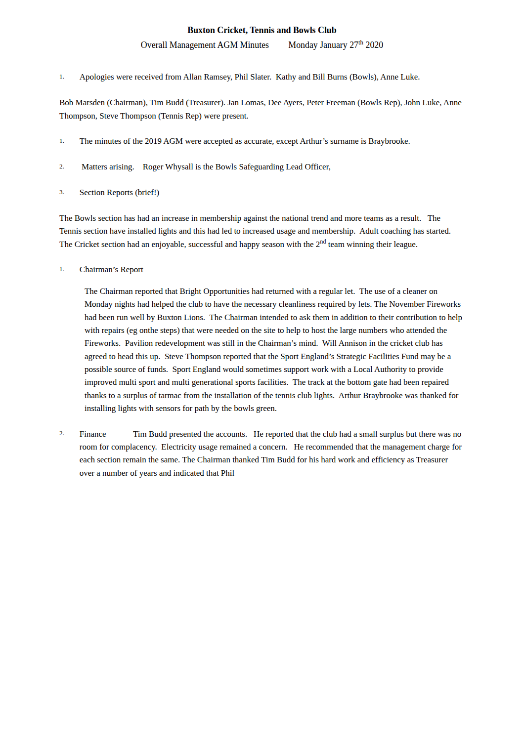Buxton Cricket, Tennis and Bowls Club
Overall Management AGM Minutes Monday January 27th 2020
Apologies were received from Allan Ramsey, Phil Slater. Kathy and Bill Burns (Bowls), Anne Luke.
Bob Marsden (Chairman), Tim Budd (Treasurer). Jan Lomas, Dee Ayers, Peter Freeman (Bowls Rep), John Luke, Anne Thompson, Steve Thompson (Tennis Rep) were present.
The minutes of the 2019 AGM were accepted as accurate, except Arthur’s surname is Braybrooke.
Matters arising. Roger Whysall is the Bowls Safeguarding Lead Officer,
Section Reports (brief!)
The Bowls section has had an increase in membership against the national trend and more teams as a result. The Tennis section have installed lights and this had led to increased usage and membership. Adult coaching has started. The Cricket section had an enjoyable, successful and happy season with the 2nd team winning their league.
Chairman’s Report
The Chairman reported that Bright Opportunities had returned with a regular let. The use of a cleaner on Monday nights had helped the club to have the necessary cleanliness required by lets. The November Fireworks had been run well by Buxton Lions. The Chairman intended to ask them in addition to their contribution to help with repairs (eg onthe steps) that were needed on the site to help to host the large numbers who attended the Fireworks. Pavilion redevelopment was still in the Chairman’s mind. Will Annison in the cricket club has agreed to head this up. Steve Thompson reported that the Sport England’s Strategic Facilities Fund may be a possible source of funds. Sport England would sometimes support work with a Local Authority to provide improved multi sport and multi generational sports facilities. The track at the bottom gate had been repaired thanks to a surplus of tarmac from the installation of the tennis club lights. Arthur Braybrooke was thanked for installing lights with sensors for path by the bowls green.
Finance Tim Budd presented the accounts. He reported that the club had a small surplus but there was no room for complacency. Electricity usage remained a concern. He recommended that the management charge for each section remain the same. The Chairman thanked Tim Budd for his hard work and efficiency as Treasurer over a number of years and indicated that Phil